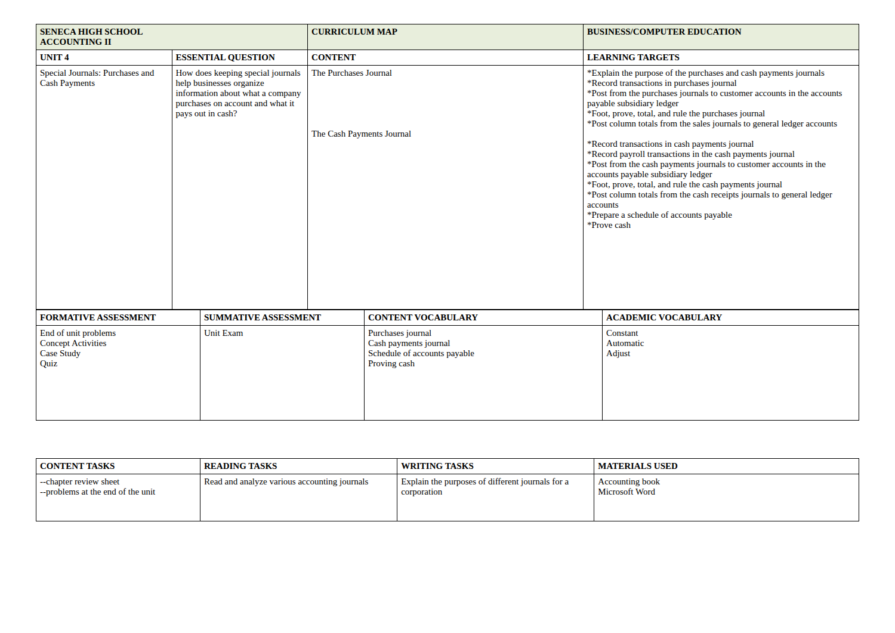| SENECA HIGH SCHOOL ACCOUNTING II | CURRICULUM MAP | BUSINESS/COMPUTER EDUCATION |
| UNIT 4 | ESSENTIAL QUESTION | CONTENT | LEARNING TARGETS |
| Special Journals: Purchases and Cash Payments | How does keeping special journals help businesses organize information about what a company purchases on account and what it pays out in cash? | The Purchases Journal The Cash Payments Journal | *Explain the purpose of the purchases and cash payments journals *Record transactions in purchases journal *Post from the purchases journals to customer accounts in the accounts payable subsidiary ledger *Foot, prove, total, and rule the purchases journal *Post column totals from the sales journals to general ledger accounts *Record transactions in cash payments journal *Record payroll transactions in the cash payments journal *Post from the cash payments journals to customer accounts in the accounts payable subsidiary ledger *Foot, prove, total, and rule the cash payments journal *Post column totals from the cash receipts journals to general ledger accounts *Prepare a schedule of accounts payable *Prove cash |
| FORMATIVE ASSESSMENT | SUMMATIVE ASSESSMENT | CONTENT VOCABULARY | ACADEMIC VOCABULARY |
| End of unit problems Concept Activities Case Study Quiz | Unit Exam | Purchases journal Cash payments journal Schedule of accounts payable Proving cash | Constant Automatic Adjust |
| CONTENT TASKS | READING TASKS | WRITING TASKS | MATERIALS USED |
| --chapter review sheet --problems at the end of the unit | Read and analyze various accounting journals | Explain the purposes of different journals for a corporation | Accounting book Microsoft Word |